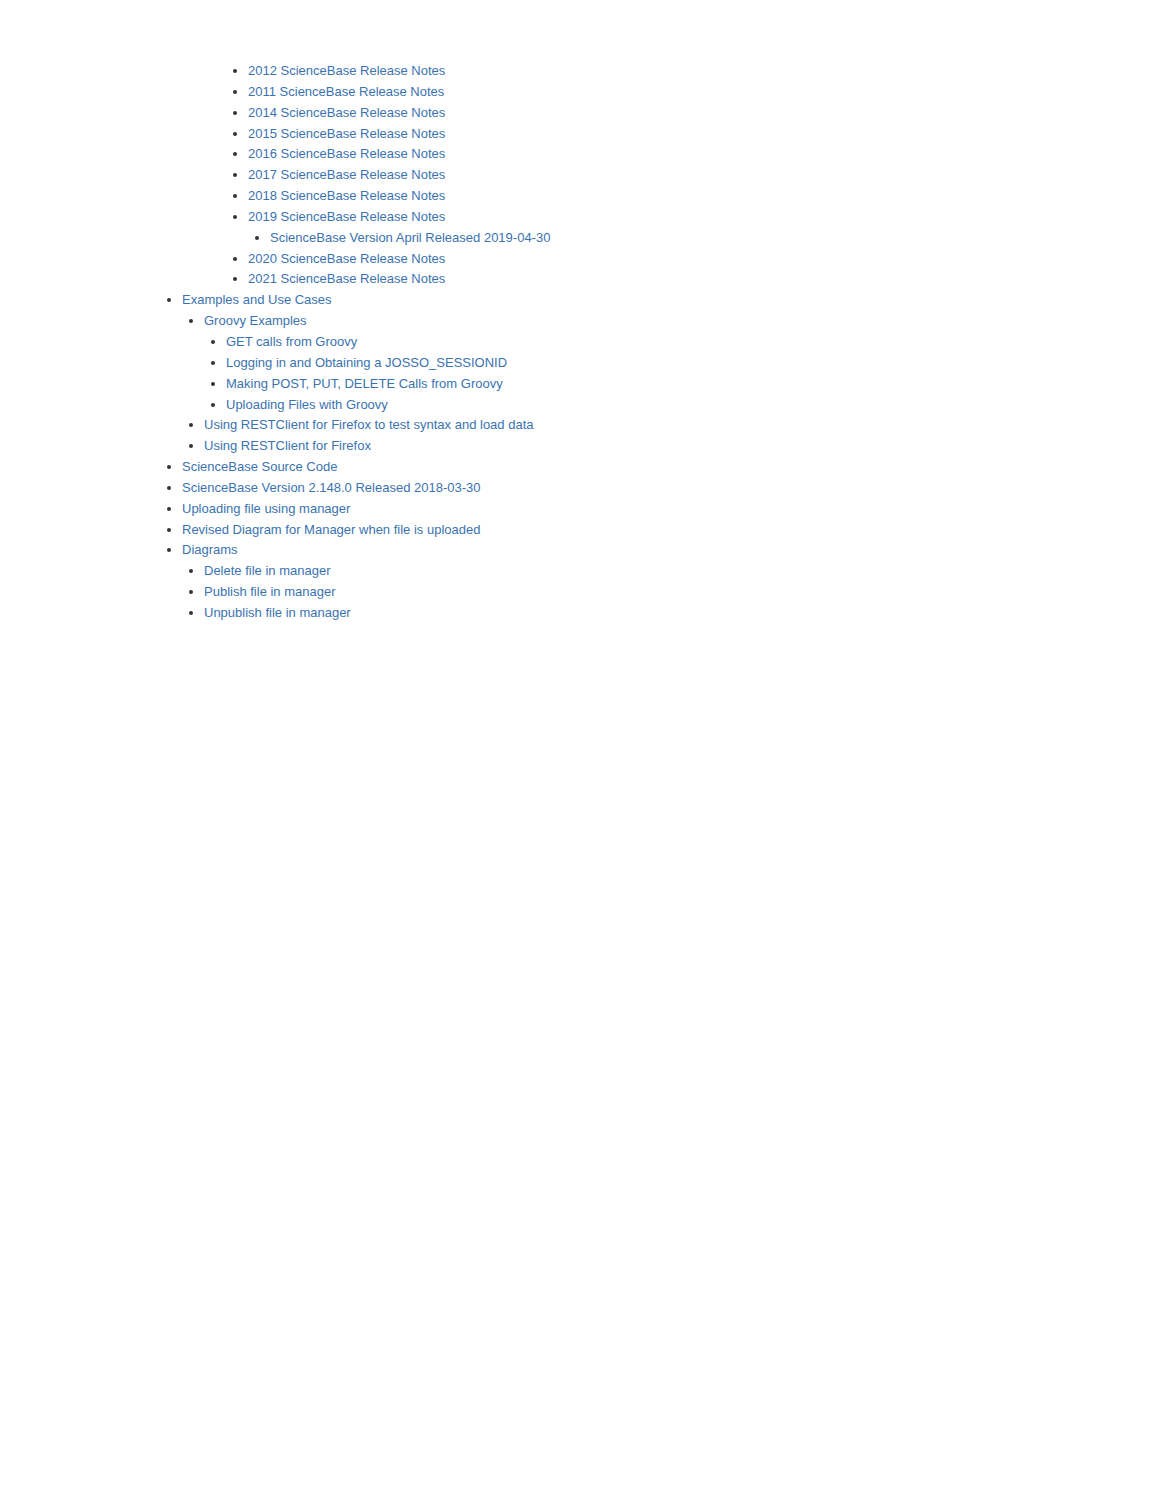2012 ScienceBase Release Notes
2011 ScienceBase Release Notes
2014 ScienceBase Release Notes
2015 ScienceBase Release Notes
2016 ScienceBase Release Notes
2017 ScienceBase Release Notes
2018 ScienceBase Release Notes
2019 ScienceBase Release Notes
ScienceBase Version April Released 2019-04-30
2020 ScienceBase Release Notes
2021 ScienceBase Release Notes
Examples and Use Cases
Groovy Examples
GET calls from Groovy
Logging in and Obtaining a JOSSO_SESSIONID
Making POST, PUT, DELETE Calls from Groovy
Uploading Files with Groovy
Using RESTClient for Firefox to test syntax and load data
Using RESTClient for Firefox
ScienceBase Source Code
ScienceBase Version 2.148.0 Released 2018-03-30
Uploading file using manager
Revised Diagram for Manager when file is uploaded
Diagrams
Delete file in manager
Publish file in manager
Unpublish file in manager